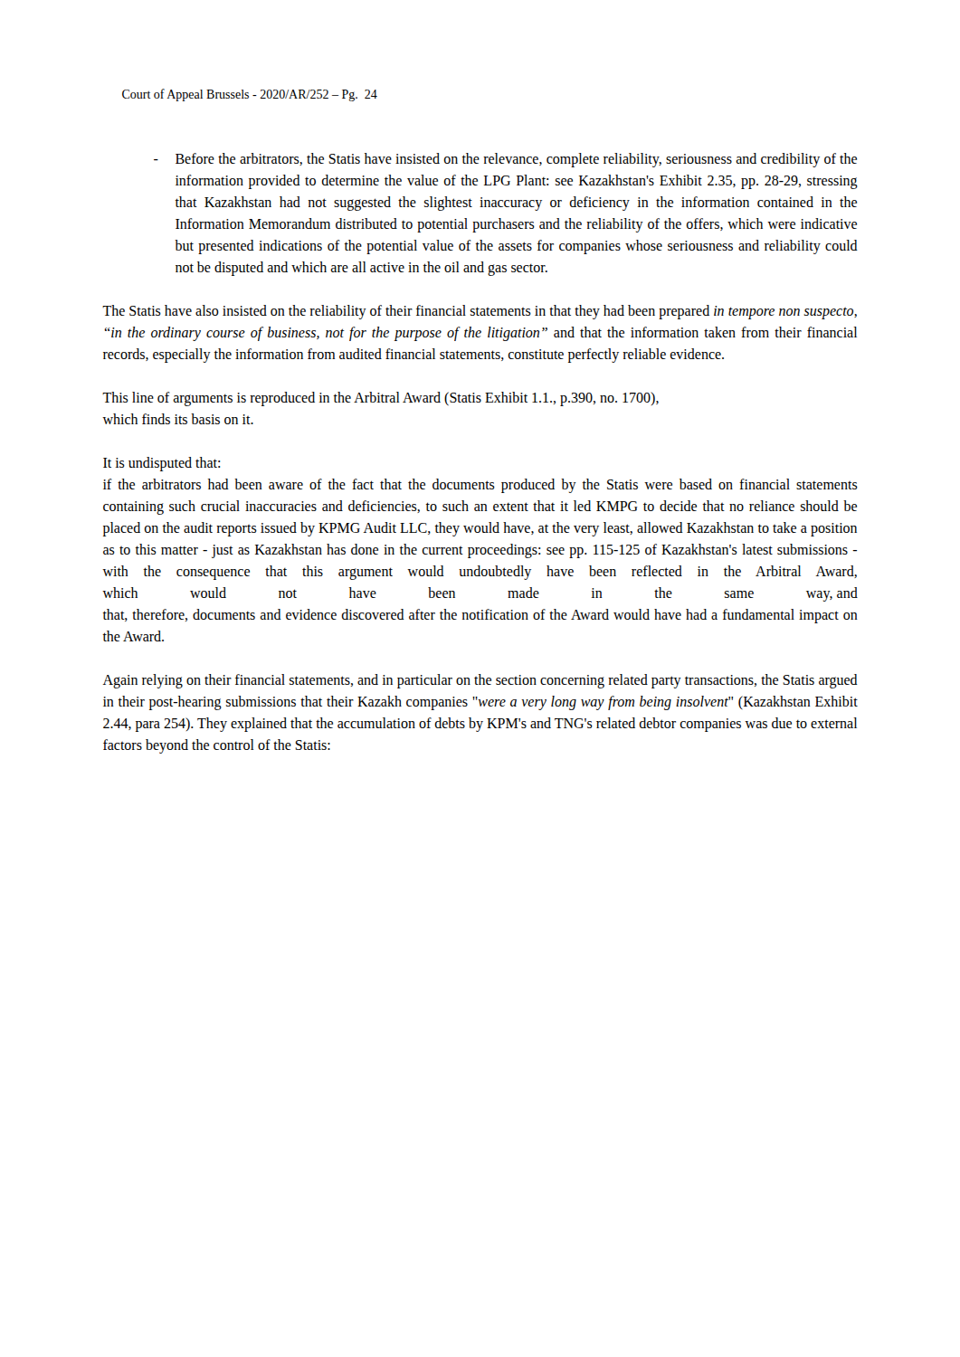Court of Appeal Brussels - 2020/AR/252 – Pg. 24
Before the arbitrators, the Statis have insisted on the relevance, complete reliability, seriousness and credibility of the information provided to determine the value of the LPG Plant: see Kazakhstan's Exhibit 2.35, pp. 28-29, stressing that Kazakhstan had not suggested the slightest inaccuracy or deficiency in the information contained in the Information Memorandum distributed to potential purchasers and the reliability of the offers, which were indicative but presented indications of the potential value of the assets for companies whose seriousness and reliability could not be disputed and which are all active in the oil and gas sector.
The Statis have also insisted on the reliability of their financial statements in that they had been prepared in tempore non suspecto, “in the ordinary course of business, not for the purpose of the litigation” and that the information taken from their financial records, especially the information from audited financial statements, constitute perfectly reliable evidence.
This line of arguments is reproduced in the Arbitral Award (Statis Exhibit 1.1., p.390, no. 1700),
which finds its basis on it.
It is undisputed that:
if the arbitrators had been aware of the fact that the documents produced by the Statis were based on financial statements containing such crucial inaccuracies and deficiencies, to such an extent that it led KMPG to decide that no reliance should be placed on the audit reports issued by KPMG Audit LLC, they would have, at the very least, allowed Kazakhstan to take a position as to this matter - just as Kazakhstan has done in the current proceedings: see pp. 115-125 of Kazakhstan's latest submissions - with the consequence that this argument would undoubtedly have been reflected in the Arbitral Award, which would not have been made in the same way, and that, therefore, documents and evidence discovered after the notification of the Award would have had a fundamental impact on the Award.
Again relying on their financial statements, and in particular on the section concerning related party transactions, the Statis argued in their post-hearing submissions that their Kazakh companies "were a very long way from being insolvent" (Kazakhstan Exhibit 2.44, para 254). They explained that the accumulation of debts by KPM's and TNG's related debtor companies was due to external factors beyond the control of the Statis: